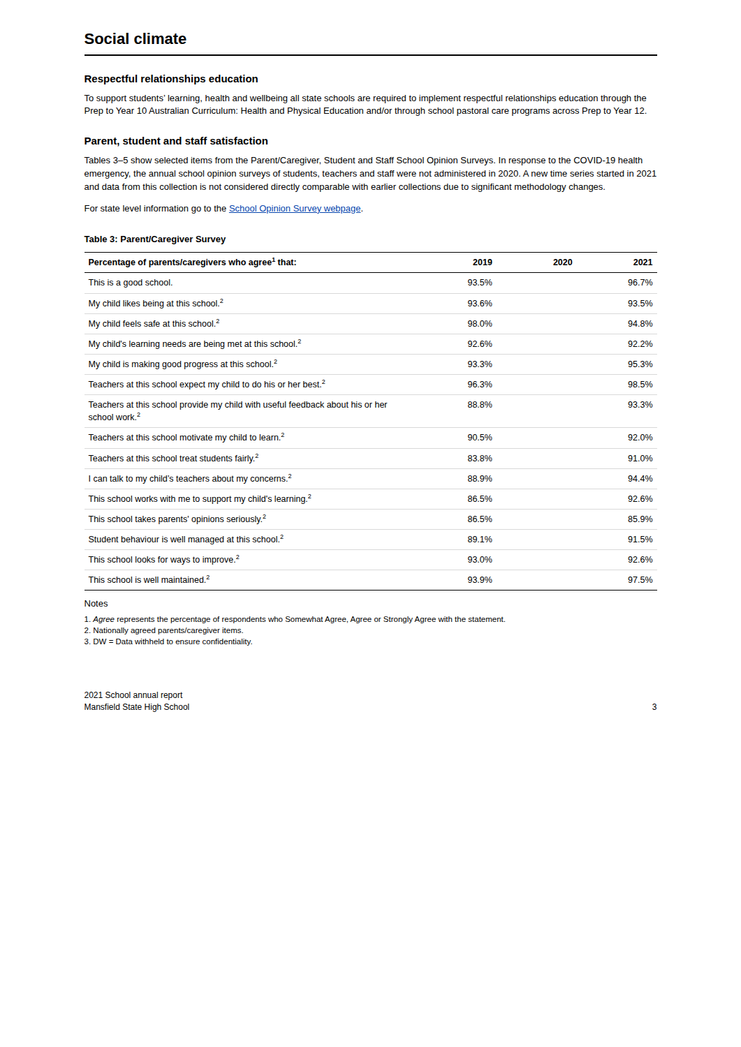Social climate
Respectful relationships education
To support students’ learning, health and wellbeing all state schools are required to implement respectful relationships education through the Prep to Year 10 Australian Curriculum: Health and Physical Education and/or through school pastoral care programs across Prep to Year 12.
Parent, student and staff satisfaction
Tables 3–5 show selected items from the Parent/Caregiver, Student and Staff School Opinion Surveys. In response to the COVID-19 health emergency, the annual school opinion surveys of students, teachers and staff were not administered in 2020. A new time series started in 2021 and data from this collection is not considered directly comparable with earlier collections due to significant methodology changes.
For state level information go to the School Opinion Survey webpage.
Table 3: Parent/Caregiver Survey
| Percentage of parents/caregivers who agree 1 that: | 2019 | 2020 | 2021 |
| --- | --- | --- | --- |
| This is a good school. | 93.5% | | 96.7% |
| My child likes being at this school. 2 | 93.6% | | 93.5% |
| My child feels safe at this school. 2 | 98.0% | | 94.8% |
| My child's learning needs are being met at this school. 2 | 92.6% | | 92.2% |
| My child is making good progress at this school. 2 | 93.3% | | 95.3% |
| Teachers at this school expect my child to do his or her best. 2 | 96.3% | | 98.5% |
| Teachers at this school provide my child with useful feedback about his or her school work. 2 | 88.8% | | 93.3% |
| Teachers at this school motivate my child to learn. 2 | 90.5% | | 92.0% |
| Teachers at this school treat students fairly. 2 | 83.8% | | 91.0% |
| I can talk to my child’s teachers about my concerns. 2 | 88.9% | | 94.4% |
| This school works with me to support my child's learning. 2 | 86.5% | | 92.6% |
| This school takes parents' opinions seriously. 2 | 86.5% | | 85.9% |
| Student behaviour is well managed at this school. 2 | 89.1% | | 91.5% |
| This school looks for ways to improve. 2 | 93.0% | | 92.6% |
| This school is well maintained. 2 | 93.9% | | 97.5% |
Notes
1. Agree represents the percentage of respondents who Somewhat Agree, Agree or Strongly Agree with the statement. 2. Nationally agreed parents/caregiver items. 3. DW = Data withheld to ensure confidentiality.
2021 School annual report Mansfield State High School
3